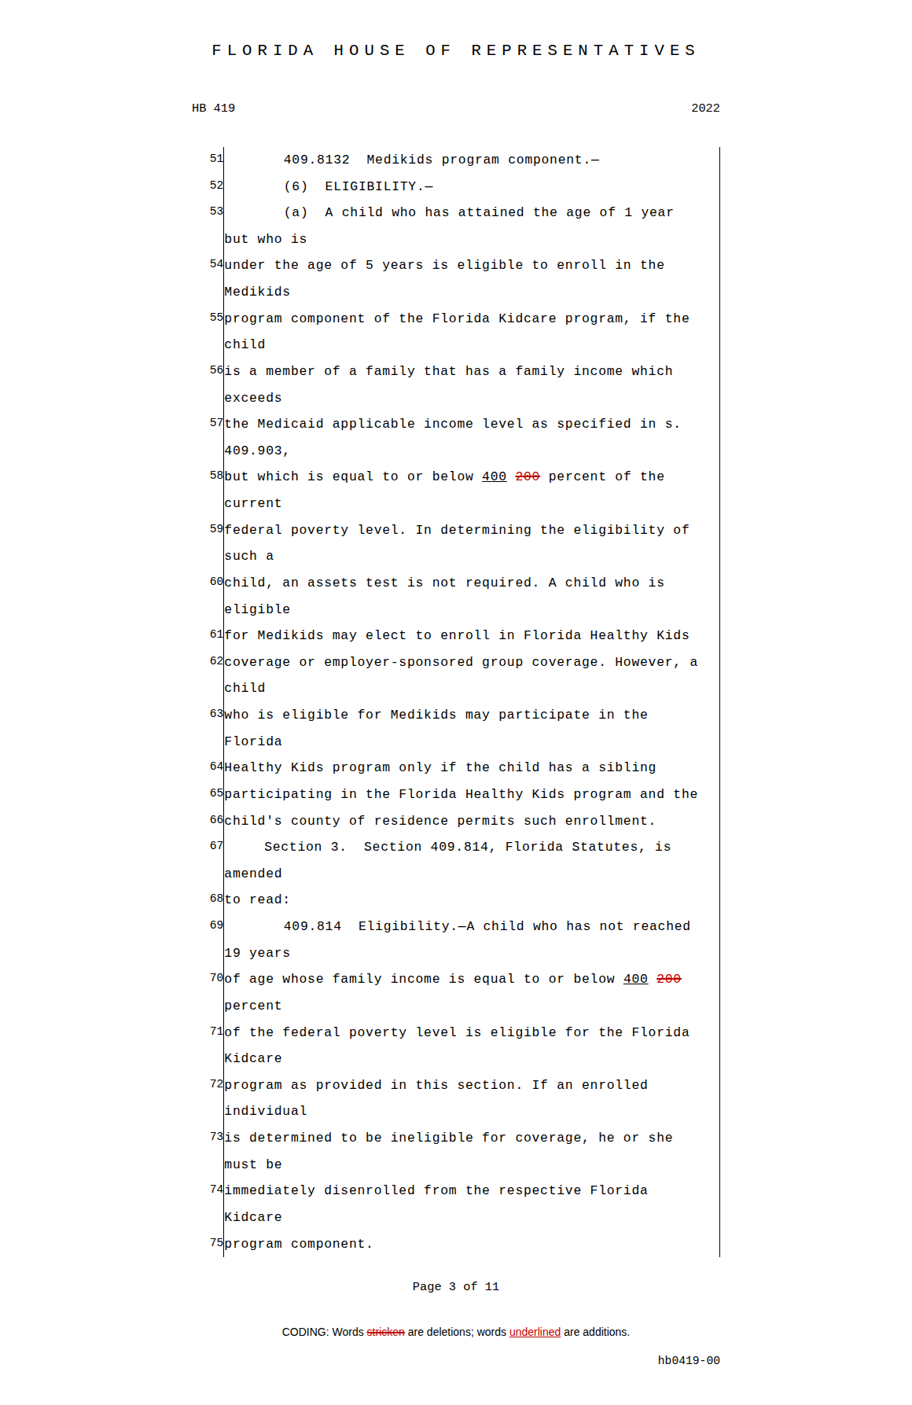FLORIDA HOUSE OF REPRESENTATIVES
HB 419 2022
| 51 | 409.8132 Medikids program component.— |
| 52 | (6) ELIGIBILITY.— |
| 53 | (a) A child who has attained the age of 1 year but who is |
| 54 | under the age of 5 years is eligible to enroll in the Medikids |
| 55 | program component of the Florida Kidcare program, if the child |
| 56 | is a member of a family that has a family income which exceeds |
| 57 | the Medicaid applicable income level as specified in s. 409.903, |
| 58 | but which is equal to or below 400 200 percent of the current |
| 59 | federal poverty level. In determining the eligibility of such a |
| 60 | child, an assets test is not required. A child who is eligible |
| 61 | for Medikids may elect to enroll in Florida Healthy Kids |
| 62 | coverage or employer-sponsored group coverage. However, a child |
| 63 | who is eligible for Medikids may participate in the Florida |
| 64 | Healthy Kids program only if the child has a sibling |
| 65 | participating in the Florida Healthy Kids program and the |
| 66 | child's county of residence permits such enrollment. |
| 67 | Section 3. Section 409.814, Florida Statutes, is amended |
| 68 | to read: |
| 69 | 409.814 Eligibility.—A child who has not reached 19 years |
| 70 | of age whose family income is equal to or below 400 200 percent |
| 71 | of the federal poverty level is eligible for the Florida Kidcare |
| 72 | program as provided in this section. If an enrolled individual |
| 73 | is determined to be ineligible for coverage, he or she must be |
| 74 | immediately disenrolled from the respective Florida Kidcare |
| 75 | program component. |
Page 3 of 11
CODING: Words stricken are deletions; words underlined are additions.
hb0419-00